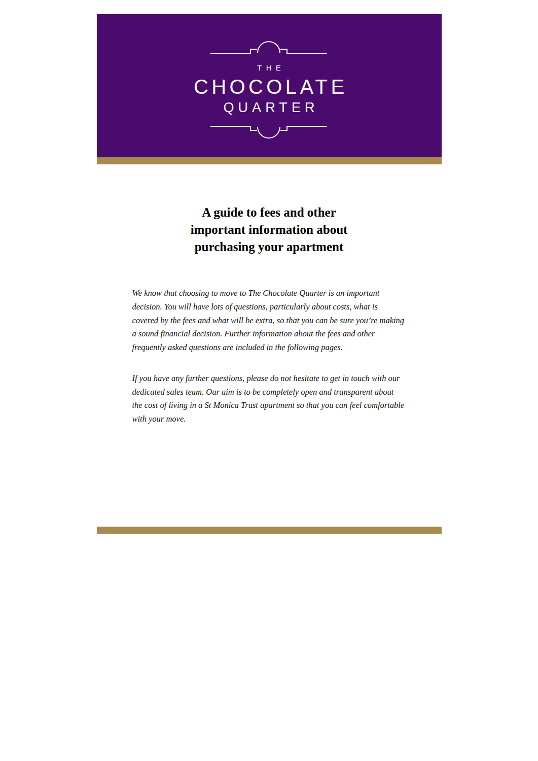THE
CHOCOLATE
QUARTER
A guide to fees and other
important information about
purchasing your apartment
We know that choosing to move to The Chocolate Quarter is an important decision. You will have lots of questions, particularly about costs, what is covered by the fees and what will be extra, so that you can be sure you’re making a sound financial decision. Further information about the fees and other frequently asked questions are included in the following pages.
If you have any further questions, please do not hesitate to get in touch with our dedicated sales team. Our aim is to be completely open and transparent about the cost of living in a St Monica Trust apartment so that you can feel comfortable with your move.